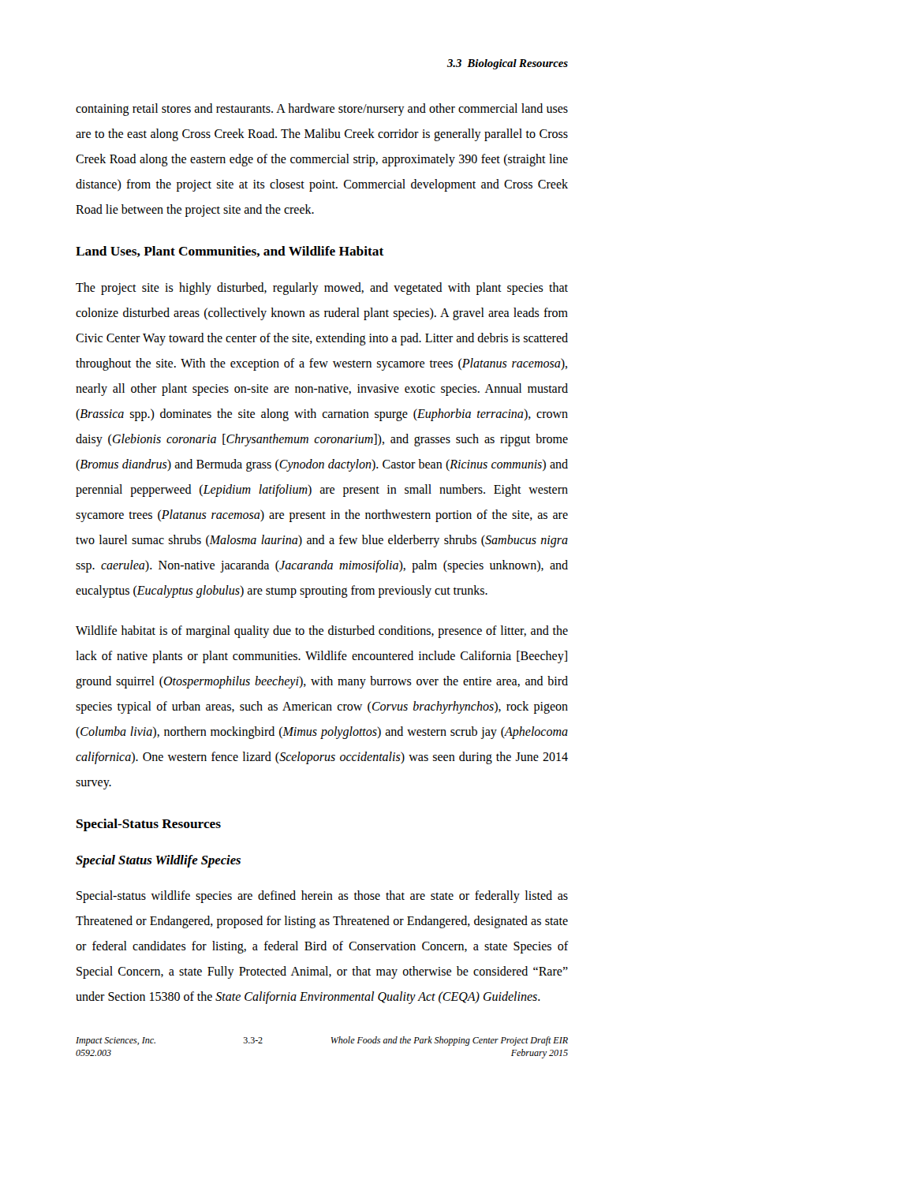3.3 Biological Resources
containing retail stores and restaurants. A hardware store/nursery and other commercial land uses are to the east along Cross Creek Road. The Malibu Creek corridor is generally parallel to Cross Creek Road along the eastern edge of the commercial strip, approximately 390 feet (straight line distance) from the project site at its closest point. Commercial development and Cross Creek Road lie between the project site and the creek.
Land Uses, Plant Communities, and Wildlife Habitat
The project site is highly disturbed, regularly mowed, and vegetated with plant species that colonize disturbed areas (collectively known as ruderal plant species). A gravel area leads from Civic Center Way toward the center of the site, extending into a pad. Litter and debris is scattered throughout the site. With the exception of a few western sycamore trees (Platanus racemosa), nearly all other plant species on-site are non-native, invasive exotic species. Annual mustard (Brassica spp.) dominates the site along with carnation spurge (Euphorbia terracina), crown daisy (Glebionis coronaria [Chrysanthemum coronarium]), and grasses such as ripgut brome (Bromus diandrus) and Bermuda grass (Cynodon dactylon). Castor bean (Ricinus communis) and perennial pepperweed (Lepidium latifolium) are present in small numbers. Eight western sycamore trees (Platanus racemosa) are present in the northwestern portion of the site, as are two laurel sumac shrubs (Malosma laurina) and a few blue elderberry shrubs (Sambucus nigra ssp. caerulea). Non-native jacaranda (Jacaranda mimosifolia), palm (species unknown), and eucalyptus (Eucalyptus globulus) are stump sprouting from previously cut trunks.
Wildlife habitat is of marginal quality due to the disturbed conditions, presence of litter, and the lack of native plants or plant communities. Wildlife encountered include California [Beechey] ground squirrel (Otospermophilus beecheyi), with many burrows over the entire area, and bird species typical of urban areas, such as American crow (Corvus brachyrhynchos), rock pigeon (Columba livia), northern mockingbird (Mimus polyglottos) and western scrub jay (Aphelocoma californica). One western fence lizard (Sceloporus occidentalis) was seen during the June 2014 survey.
Special-Status Resources
Special Status Wildlife Species
Special-status wildlife species are defined herein as those that are state or federally listed as Threatened or Endangered, proposed for listing as Threatened or Endangered, designated as state or federal candidates for listing, a federal Bird of Conservation Concern, a state Species of Special Concern, a state Fully Protected Animal, or that may otherwise be considered “Rare” under Section 15380 of the State California Environmental Quality Act (CEQA) Guidelines.
| Impact Sciences, Inc. 0592.003 | 3.3-2 | Whole Foods and the Park Shopping Center Project Draft EIR February 2015 |